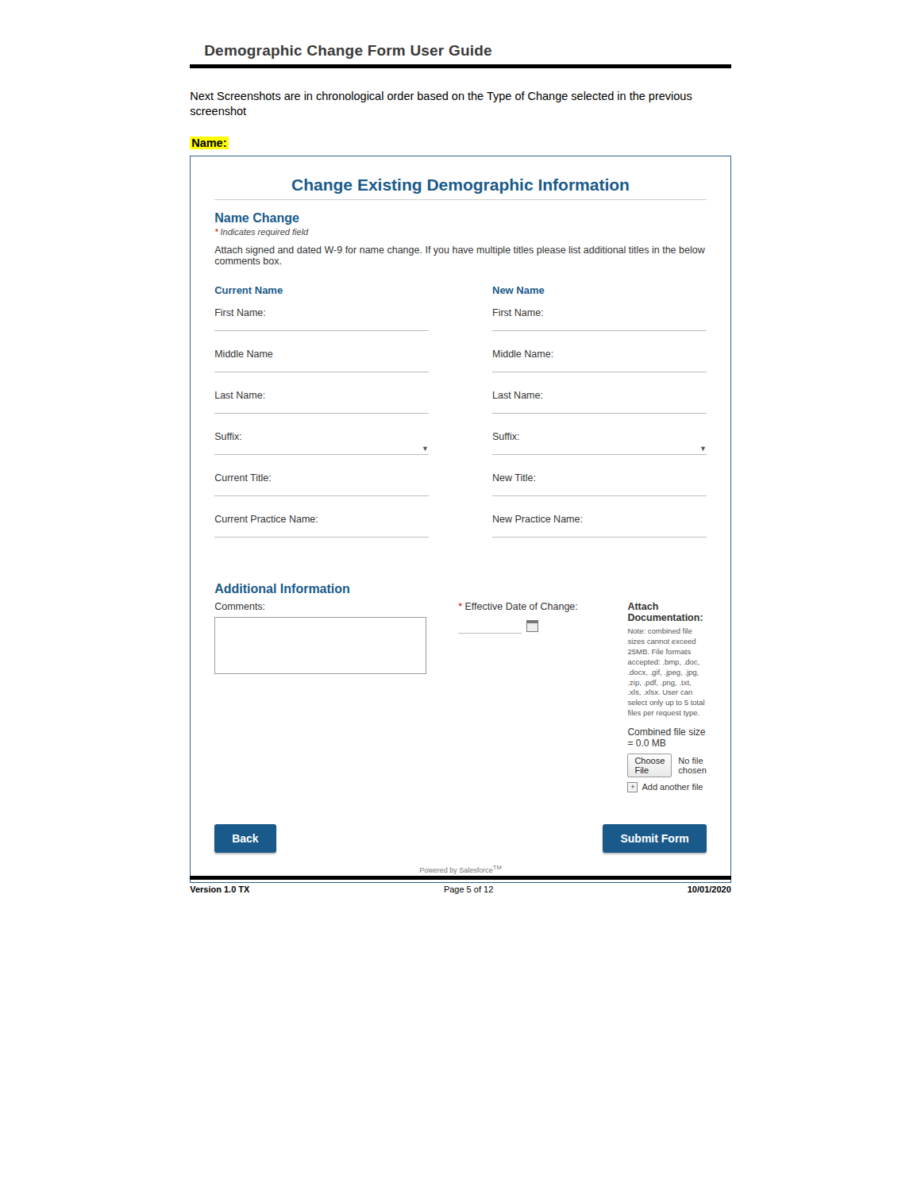Demographic Change Form User Guide
Next Screenshots are in chronological order based on the Type of Change selected in the previous screenshot
Name:
Change Existing Demographic Information
Name Change
* Indicates required field
Attach signed and dated W-9 for name change. If you have multiple titles please list additional titles in the below comments box.
Current Name
First Name:
Middle Name
Last Name:
Suffix:
▼
Current Title:
Current Practice Name:
New Name
First Name:
Middle Name:
Last Name:
Suffix:
▼
New Title:
New Practice Name:
Additional Information
Comments:
* Effective Date of Change:
Attach Documentation:
Note: combined file sizes cannot exceed 25MB. File formats accepted: .bmp, .doc, .docx, .gif, .jpeg, .jpg, .zip, .pdf, .png, .txt, .xls, .xlsx. User can select only up to 5 total files per request type.
Combined file size = 0.0 MB
Choose File No file chosen
+ Add another file
Back Submit Form
Powered by SalesforceTM
Version 1.0 TX
Page 5 of 12
10/01/2020